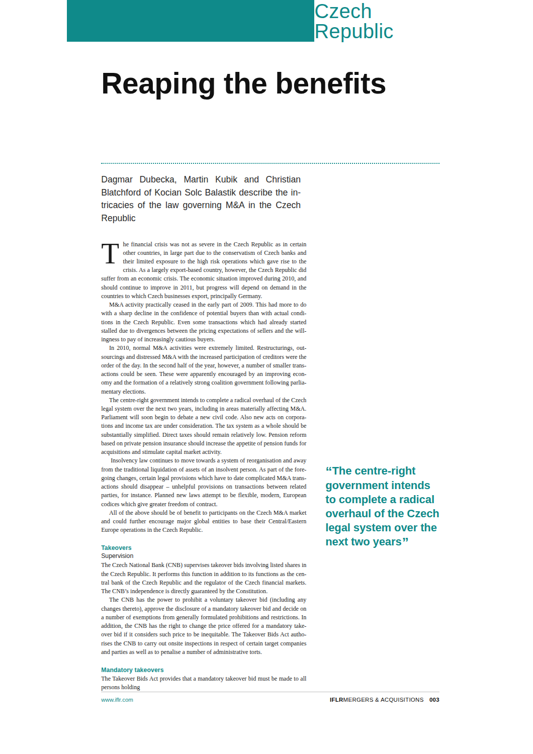Czech Republic
Reaping the benefits
Dagmar Dubecka, Martin Kubik and Christian Blatchford of Kocian Solc Balastik describe the intricacies of the law governing M&A in the Czech Republic
The financial crisis was not as severe in the Czech Republic as in certain other countries, in large part due to the conservatism of Czech banks and their limited exposure to the high risk operations which gave rise to the crisis. As a largely export-based country, however, the Czech Republic did suffer from an economic crisis. The economic situation improved during 2010, and should continue to improve in 2011, but progress will depend on demand in the countries to which Czech businesses export, principally Germany.
M&A activity practically ceased in the early part of 2009. This had more to do with a sharp decline in the confidence of potential buyers than with actual conditions in the Czech Republic. Even some transactions which had already started stalled due to divergences between the pricing expectations of sellers and the willingness to pay of increasingly cautious buyers.
In 2010, normal M&A activities were extremely limited. Restructurings, outsourcings and distressed M&A with the increased participation of creditors were the order of the day. In the second half of the year, however, a number of smaller transactions could be seen. These were apparently encouraged by an improving economy and the formation of a relatively strong coalition government following parliamentary elections.
The centre-right government intends to complete a radical overhaul of the Czech legal system over the next two years, including in areas materially affecting M&A. Parliament will soon begin to debate a new civil code. Also new acts on corporations and income tax are under consideration. The tax system as a whole should be substantially simplified. Direct taxes should remain relatively low. Pension reform based on private pension insurance should increase the appetite of pension funds for acquisitions and stimulate capital market activity.
Insolvency law continues to move towards a system of reorganisation and away from the traditional liquidation of assets of an insolvent person. As part of the foregoing changes, certain legal provisions which have to date complicated M&A transactions should disappear – unhelpful provisions on transactions between related parties, for instance. Planned new laws attempt to be flexible, modern, European codices which give greater freedom of contract.
All of the above should be of benefit to participants on the Czech M&A market and could further encourage major global entities to base their Central/Eastern Europe operations in the Czech Republic.
Takeovers
Supervision
The Czech National Bank (CNB) supervises takeover bids involving listed shares in the Czech Republic. It performs this function in addition to its functions as the central bank of the Czech Republic and the regulator of the Czech financial markets. The CNB’s independence is directly guaranteed by the Constitution.
The CNB has the power to prohibit a voluntary takeover bid (including any changes thereto), approve the disclosure of a mandatory takeover bid and decide on a number of exemptions from generally formulated prohibitions and restrictions. In addition, the CNB has the right to change the price offered for a mandatory takeover bid if it considers such price to be inequitable. The Takeover Bids Act authorises the CNB to carry out onsite inspections in respect of certain target companies and parties as well as to penalise a number of administrative torts.
Mandatory takeovers
The Takeover Bids Act provides that a mandatory takeover bid must be made to all persons holding
“The centre-right government intends to complete a radical overhaul of the Czech legal system over the next two years”
www.iflr.com
IFLR MERGERS & ACQUISITIONS 003